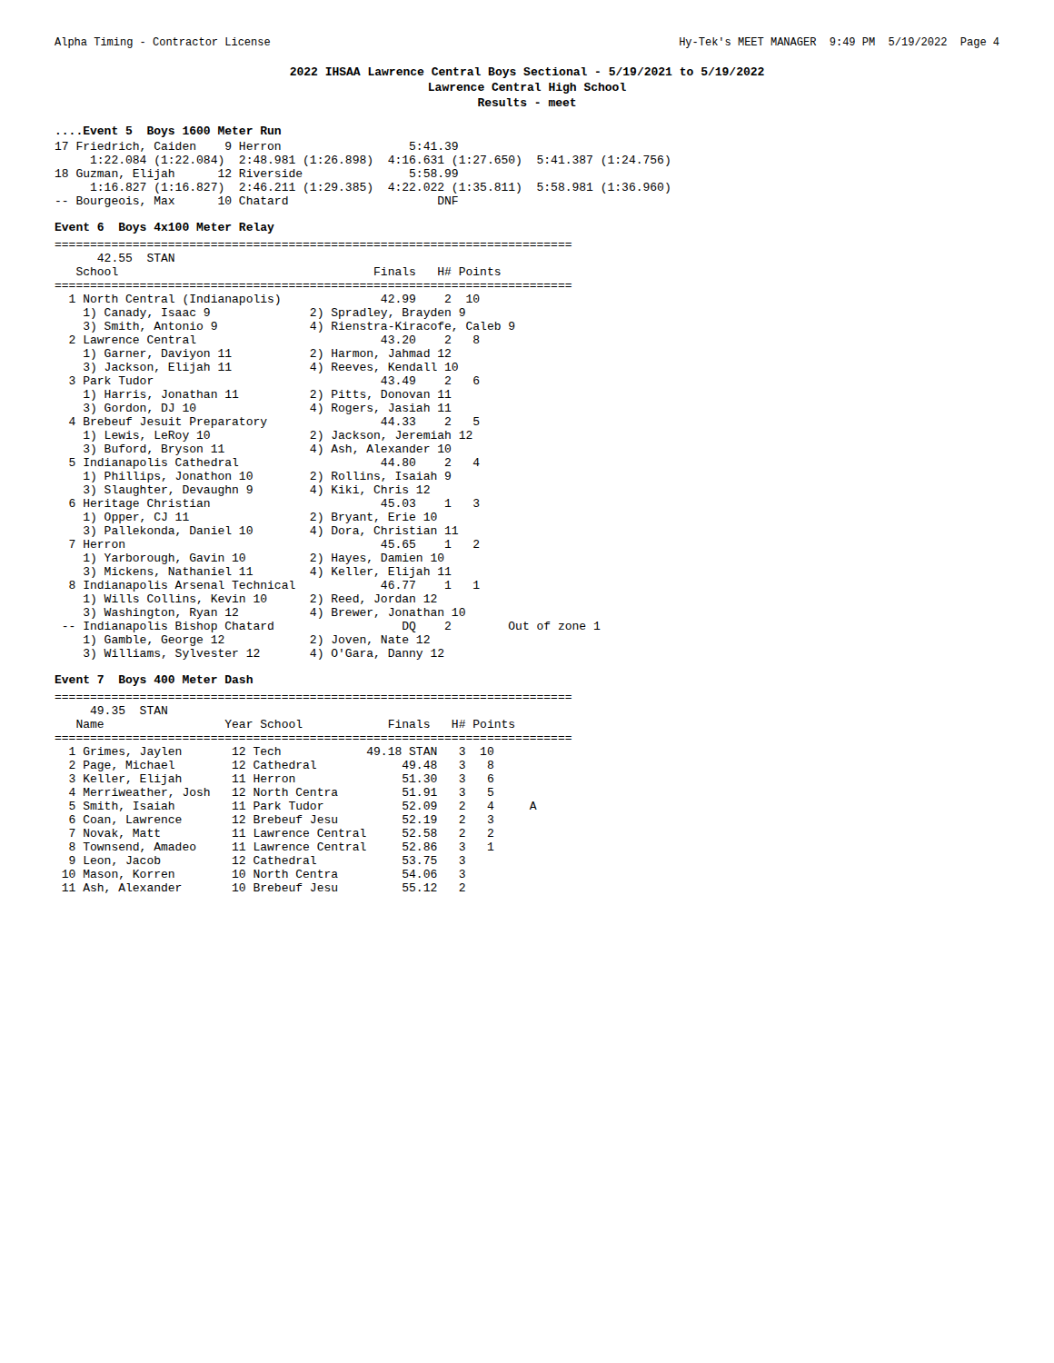Alpha Timing - Contractor License Hy-Tek's MEET MANAGER 9:49 PM 5/19/2022 Page 4
2022 IHSAA Lawrence Central Boys Sectional - 5/19/2021 to 5/19/2022
Lawrence Central High School
Results - meet
....Event 5 Boys 1600 Meter Run
17 Friedrich, Caiden    9 Herron                  5:41.39
     1:22.084 (1:22.084)  2:48.981 (1:26.898)  4:16.631 (1:27.650)  5:41.387 (1:24.756)
18 Guzman, Elijah      12 Riverside               5:58.99
     1:16.827 (1:16.827)  2:46.211 (1:29.385)  4:22.022 (1:35.811)  5:58.981 (1:36.960)
-- Bourgeois, Max      10 Chatard                     DNF
Event 6 Boys 4x100 Meter Relay
=========================================================================
      42.55  STAN
   School                                    Finals   H# Points
=========================================================================
  1 North Central (Indianapolis)              42.99    2  10
    1) Canady, Isaac 9              2) Spradley, Brayden 9
    3) Smith, Antonio 9             4) Rienstra-Kiracofe, Caleb 9
  2 Lawrence Central                          43.20    2   8
    1) Garner, Daviyon 11           2) Harmon, Jahmad 12
    3) Jackson, Elijah 11           4) Reeves, Kendall 10
  3 Park Tudor                                43.49    2   6
    1) Harris, Jonathan 11          2) Pitts, Donovan 11
    3) Gordon, DJ 10                4) Rogers, Jasiah 11
  4 Brebeuf Jesuit Preparatory                44.33    2   5
    1) Lewis, LeRoy 10              2) Jackson, Jeremiah 12
    3) Buford, Bryson 11            4) Ash, Alexander 10
  5 Indianapolis Cathedral                    44.80    2   4
    1) Phillips, Jonathon 10        2) Rollins, Isaiah 9
    3) Slaughter, Devaughn 9        4) Kiki, Chris 12
  6 Heritage Christian                        45.03    1   3
    1) Opper, CJ 11                 2) Bryant, Erie 10
    3) Pallekonda, Daniel 10        4) Dora, Christian 11
  7 Herron                                    45.65    1   2
    1) Yarborough, Gavin 10         2) Hayes, Damien 10
    3) Mickens, Nathaniel 11        4) Keller, Elijah 11
  8 Indianapolis Arsenal Technical            46.77    1   1
    1) Wills Collins, Kevin 10      2) Reed, Jordan 12
    3) Washington, Ryan 12          4) Brewer, Jonathan 10
 -- Indianapolis Bishop Chatard                  DQ    2        Out of zone 1
    1) Gamble, George 12            2) Joven, Nate 12
    3) Williams, Sylvester 12       4) O'Gara, Danny 12
Event 7 Boys 400 Meter Dash
=========================================================================
     49.35  STAN
   Name                 Year School            Finals   H# Points
=========================================================================
  1 Grimes, Jaylen       12 Tech            49.18 STAN   3  10
  2 Page, Michael        12 Cathedral            49.48   3   8
  3 Keller, Elijah       11 Herron               51.30   3   6
  4 Merriweather, Josh   12 North Centra         51.91   3   5
  5 Smith, Isaiah        11 Park Tudor           52.09   2   4     A
  6 Coan, Lawrence       12 Brebeuf Jesu         52.19   2   3
  7 Novak, Matt          11 Lawrence Central     52.58   2   2
  8 Townsend, Amadeo     11 Lawrence Central     52.86   3   1
  9 Leon, Jacob          12 Cathedral            53.75   3
 10 Mason, Korren        10 North Centra         54.06   3
 11 Ash, Alexander       10 Brebeuf Jesu         55.12   2